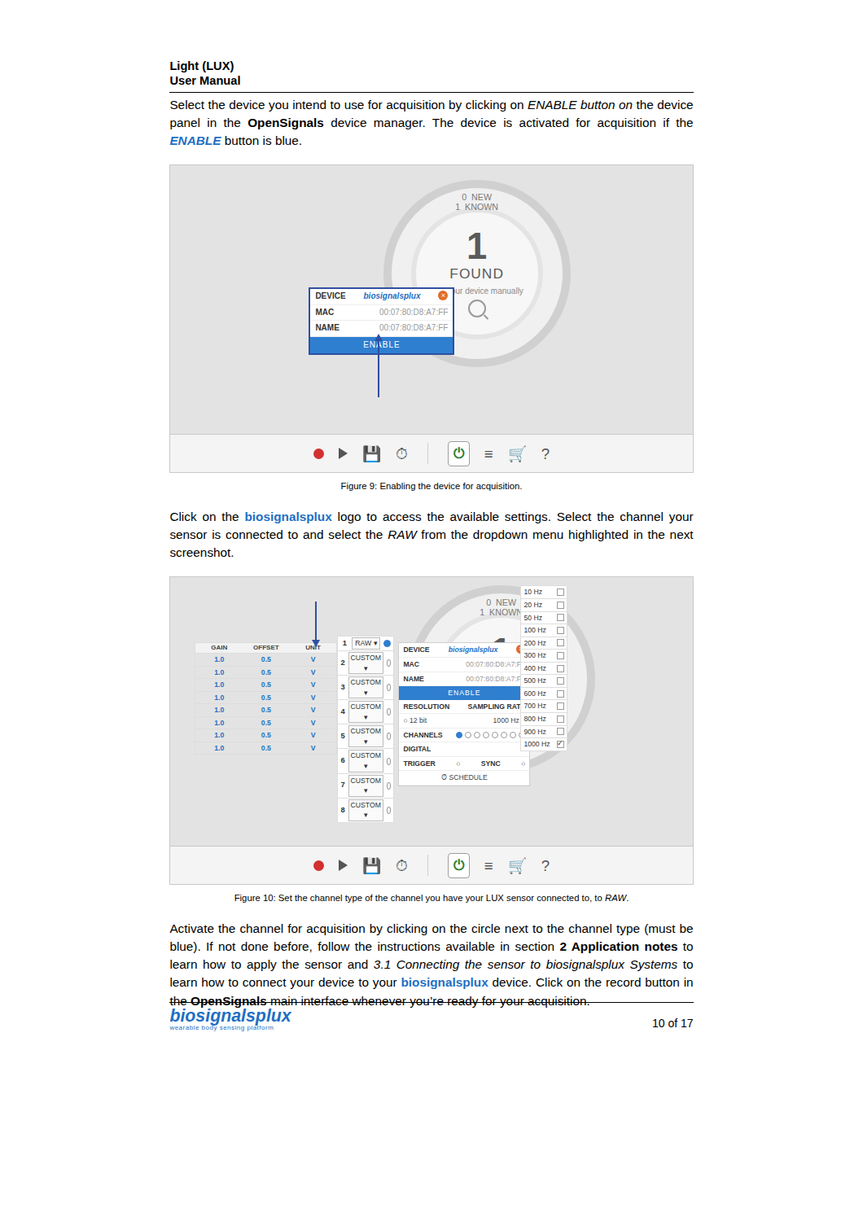Light (LUX)
User Manual
Select the device you intend to use for acquisition by clicking on ENABLE button on the device panel in the OpenSignals device manager. The device is activated for acquisition if the ENABLE button is blue.
0 NEW
1 KNOWN
1
FOUND
Add your device manually
DEVICE biosignalsplux×
MAC 00:07:80:D8:A7:FF
NAME 00:07:80:D8:A7:FF
ENABLE
💾 ⏱ ⏻ ≡ 🛒 ?
Figure 9: Enabling the device for acquisition.
Click on the biosignalsplux logo to access the available settings. Select the channel your sensor is connected to and select the RAW from the dropdown menu highlighted in the next screenshot.
0 NEW
1 KNOWN
1
FOUND
Add your device manually
GAIN
OFFSET
UNIT
1.0
0.5
V
1.0
0.5
V
1.0
0.5
V
1.0
0.5
V
1.0
0.5
V
1.0
0.5
V
1.0
0.5
V
1.0
0.5
V
1 RAW ▾
2 CUSTOM ▾
3 CUSTOM ▾
4 CUSTOM ▾
5 CUSTOM ▾
6 CUSTOM ▾
7 CUSTOM ▾
8 CUSTOM ▾
DEVICE biosignalsplux×
MAC 00:07:80:D8:A7:FF
NAME 00:07:80:D8:A7:FF
ENABLE
RESOLUTION SAMPLING RATE
○ 12 bit 1000 Hz ○
CHANNELS
DIGITAL○
TRIGGER○SYNC○
⏱ SCHEDULE
10 Hz
20 Hz
50 Hz
100 Hz
200 Hz
300 Hz
400 Hz
500 Hz
600 Hz
700 Hz
800 Hz
900 Hz
1000 Hz
💾 ⏱ ⏻ ≡ 🛒 ?
Figure 10: Set the channel type of the channel you have your LUX sensor connected to, to RAW.
Activate the channel for acquisition by clicking on the circle next to the channel type (must be blue). If not done before, follow the instructions available in section 2 Application notes to learn how to apply the sensor and 3.1 Connecting the sensor to biosignalsplux Systems to learn how to connect your device to your biosignalsplux device. Click on the record button in the OpenSignals main interface whenever you’re ready for your acquisition.
biosignalspluxwearable body sensing platform
10 of 17